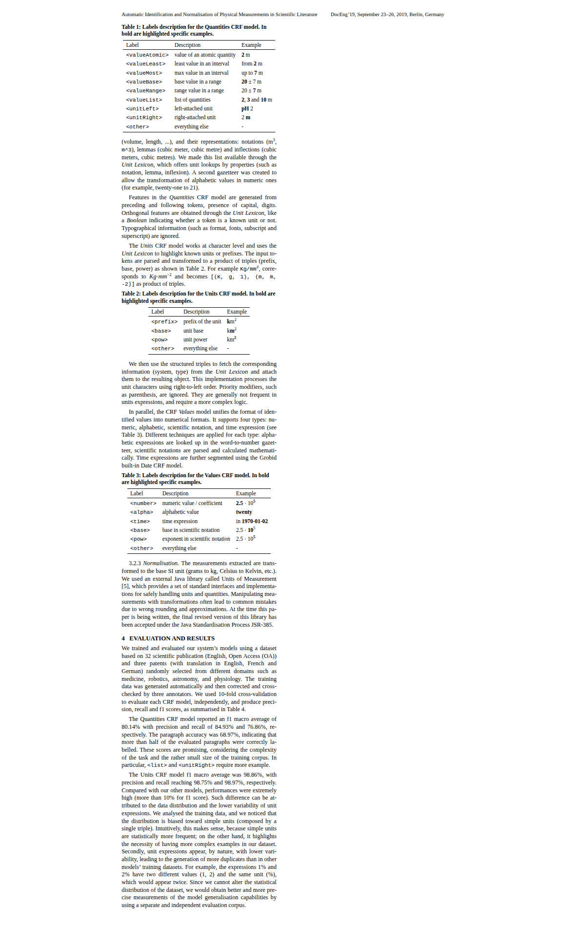Automatic Identification and Normalisation of Physical Measurements in Scientific Literature DocEng’19, September 23–26, 2019, Berlin, Germany
Table 1: Labels description for the Quantities CRF model. In bold are highlighted specific examples.
| Label | Description | Example |
| --- | --- | --- |
| <valueAtomic> | value of an atomic quantity | 2 m |
| <valueLeast> | least value in an interval | from 2 m |
| <valueMost> | max value in an interval | up to 7 m |
| <valueBase> | base value in a range | 20 ± 7 m |
| <valueRange> | range value in a range | 20 ± 7 m |
| <valueList> | list of quantities | 2 , 3 and 10 m |
| <unitLeft> | left-attached unit | pH 2 |
| <unitRight> | right-attached unit | 2 m |
| <other> | everything else | - |
(volume, length, ...), and their representations: notations (m3, m^3), lemmas (cubic meter, cubic metre) and inflections (cubic meters, cubic metres). We made this list available through the Unit Lexicon, which offers unit lookups by properties (such as notation, lemma, inflexion). A second gazetteer was created to allow the transformation of alphabetic values in numeric ones (for example, twenty-one to 21).
Features in the Quantities CRF model are generated from preceding and following tokens, presence of capital, digits. Orthogonal features are obtained through the Unit Lexicon, like a Boolean indicating whether a token is a known unit or not. Typographical information (such as format, fonts, subscript and superscript) are ignored.
The Units CRF model works at character level and uses the Unit Lexicon to highlight known units or prefixes. The input tokens are parsed and transformed to a product of triples (prefix, base, power) as shown in Table 2. For example Kg/mm2, corresponds to Kg·mm−2 and becomes [(K, g, 1), (m, m, -2)] as product of triples.
Table 2: Labels description for the Units CRF model. In bold are highlighted specific examples.
| Label | Description | Example |
| --- | --- | --- |
| <prefix> | prefix of the unit | k m 2 |
| <base> | unit base | k m 2 |
| <pow> | unit power | km 2 |
| <other> | everything else | - |
We then use the structured triples to fetch the corresponding information (system, type) from the Unit Lexicon and attach them to the resulting object. This implementation processes the unit characters using right-to-left order. Priority modifiers, such as parenthesis, are ignored. They are generally not frequent in units expressions, and require a more complex logic.
In parallel, the CRF Values model unifies the format of identified values into numerical formats. It supports four types: numeric, alphabetic, scientific notation, and time expression (see Table 3). Different techniques are applied for each type: alphabetic expressions are looked up in the word-to-number gazetteer, scientific notations are parsed and calculated mathematically. Time expressions are further segmented using the Grobid built-in Date CRF model.
Table 3: Labels description for the Values CRF model. In bold are highlighted specific examples.
| Label | Description | Example |
| --- | --- | --- |
| <number> | numeric value / coefficient | 2.5 · 10 5 |
| <alpha> | alphabetic value | twenty |
| <time> | time expression | in 1970-01-02 |
| <base> | base in scientific notation | 2.5 · 10 5 |
| <pow> | exponent in scientific notation | 2.5 · 10 5 |
| <other> | everything else | - |
3.2.3 Normalisation. The measurements extracted are transformed to the base SI unit (grams to kg, Celsius to Kelvin, etc.). We used an external Java library called Units of Measurement [5], which provides a set of standard interfaces and implementations for safely handling units and quantities. Manipulating measurements with transformations often lead to common mistakes due to wrong rounding and approximations. At the time this paper is being written, the final revised version of this library has been accepted under the Java Standardisation Process JSR-385.
4 Evaluation and Results
We trained and evaluated our system’s models using a dataset based on 32 scientific publication (English, Open Access (OA)) and three patents (with translation in English, French and German) randomly selected from different domains such as medicine, robotics, astronomy, and physiology. The training data was generated automatically and then corrected and cross-checked by three annotators. We used 10-fold cross-validation to evaluate each CRF model, independently, and produce precision, recall and f1 scores, as summarised in Table 4.
The Quantities CRF model reported an f1 macro average of 80.14% with precision and recall of 84.93% and 76.86%, respectively. The paragraph accuracy was 68.97%, indicating that more than half of the evaluated paragraphs were correctly labelled. These scores are promising, considering the complexity of the task and the rather small size of the training corpus. In particular, <list> and <unitRight> require more example.
The Units CRF model f1 macro average was 98.86%, with precision and recall reaching 98.75% and 98.97%, respectively. Compared with our other models, performances were extremely high (more than 10% for f1 score). Such difference can be attributed to the data distribution and the lower variability of unit expressions. We analysed the training data, and we noticed that the distribution is biased toward simple units (composed by a single triple). Intuitively, this makes sense, because simple units are statistically more frequent; on the other hand, it highlights the necessity of having more complex examples in our dataset. Secondly, unit expressions appear, by nature, with lower variability, leading to the generation of more duplicates than in other models’ training datasets. For example, the expressions 1% and 2% have two different values (1, 2) and the same unit (%), which would appear twice. Since we cannot alter the statistical distribution of the dataset, we would obtain better and more precise measurements of the model generalisation capabilities by using a separate and independent evaluation corpus.